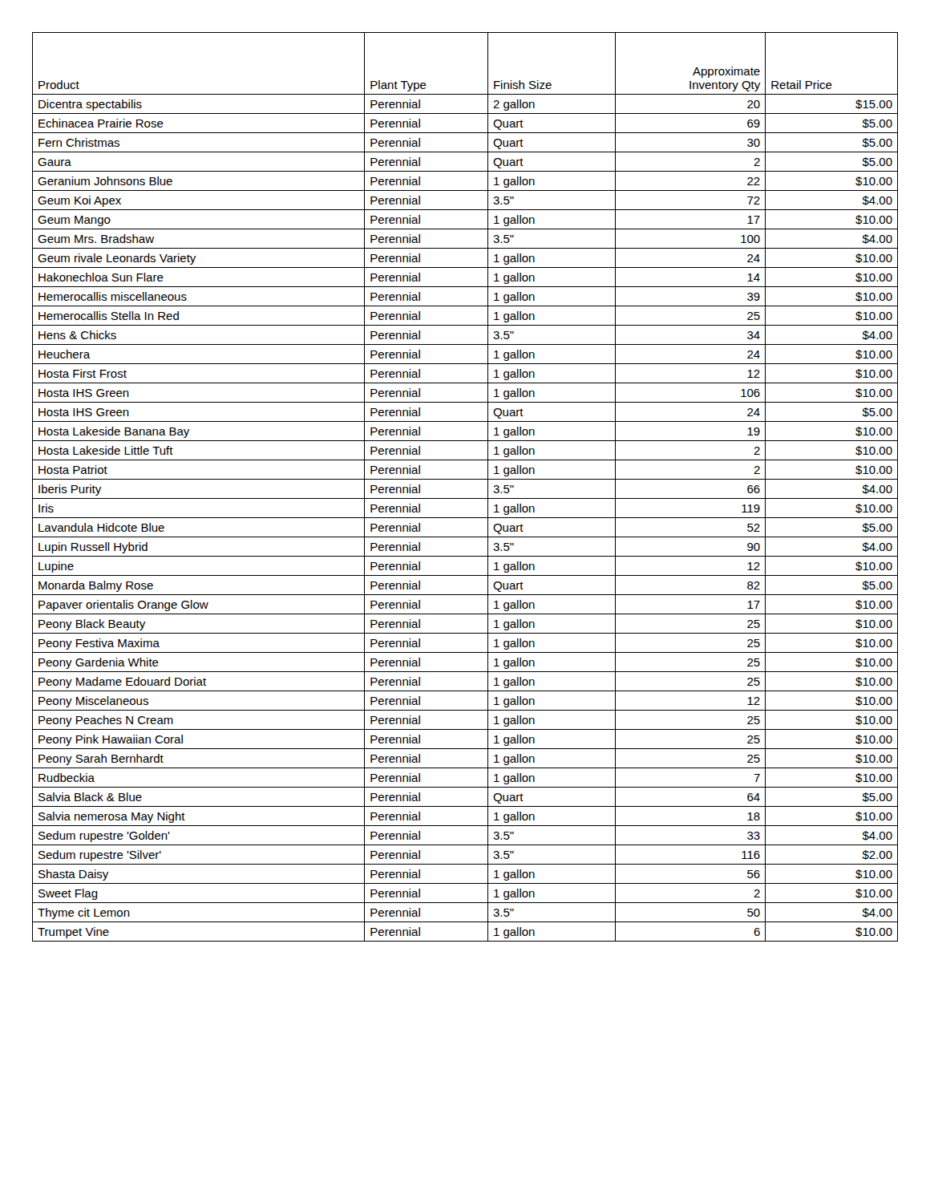| Product | Plant Type | Finish Size | Approximate Inventory Qty | Retail Price |
| --- | --- | --- | --- | --- |
| Dicentra spectabilis | Perennial | 2 gallon | 20 | $15.00 |
| Echinacea Prairie Rose | Perennial | Quart | 69 | $5.00 |
| Fern Christmas | Perennial | Quart | 30 | $5.00 |
| Gaura | Perennial | Quart | 2 | $5.00 |
| Geranium Johnsons Blue | Perennial | 1 gallon | 22 | $10.00 |
| Geum Koi Apex | Perennial | 3.5" | 72 | $4.00 |
| Geum Mango | Perennial | 1 gallon | 17 | $10.00 |
| Geum Mrs. Bradshaw | Perennial | 3.5" | 100 | $4.00 |
| Geum rivale Leonards Variety | Perennial | 1 gallon | 24 | $10.00 |
| Hakonechloa Sun Flare | Perennial | 1 gallon | 14 | $10.00 |
| Hemerocallis miscellaneous | Perennial | 1 gallon | 39 | $10.00 |
| Hemerocallis Stella In Red | Perennial | 1 gallon | 25 | $10.00 |
| Hens & Chicks | Perennial | 3.5" | 34 | $4.00 |
| Heuchera | Perennial | 1 gallon | 24 | $10.00 |
| Hosta First Frost | Perennial | 1 gallon | 12 | $10.00 |
| Hosta IHS Green | Perennial | 1 gallon | 106 | $10.00 |
| Hosta IHS Green | Perennial | Quart | 24 | $5.00 |
| Hosta Lakeside Banana Bay | Perennial | 1 gallon | 19 | $10.00 |
| Hosta Lakeside Little Tuft | Perennial | 1 gallon | 2 | $10.00 |
| Hosta Patriot | Perennial | 1 gallon | 2 | $10.00 |
| Iberis Purity | Perennial | 3.5" | 66 | $4.00 |
| Iris | Perennial | 1 gallon | 119 | $10.00 |
| Lavandula Hidcote Blue | Perennial | Quart | 52 | $5.00 |
| Lupin Russell Hybrid | Perennial | 3.5" | 90 | $4.00 |
| Lupine | Perennial | 1 gallon | 12 | $10.00 |
| Monarda Balmy Rose | Perennial | Quart | 82 | $5.00 |
| Papaver orientalis Orange Glow | Perennial | 1 gallon | 17 | $10.00 |
| Peony Black Beauty | Perennial | 1 gallon | 25 | $10.00 |
| Peony Festiva Maxima | Perennial | 1 gallon | 25 | $10.00 |
| Peony Gardenia White | Perennial | 1 gallon | 25 | $10.00 |
| Peony Madame Edouard Doriat | Perennial | 1 gallon | 25 | $10.00 |
| Peony Miscelaneous | Perennial | 1 gallon | 12 | $10.00 |
| Peony Peaches N Cream | Perennial | 1 gallon | 25 | $10.00 |
| Peony Pink Hawaiian Coral | Perennial | 1 gallon | 25 | $10.00 |
| Peony Sarah Bernhardt | Perennial | 1 gallon | 25 | $10.00 |
| Rudbeckia | Perennial | 1 gallon | 7 | $10.00 |
| Salvia Black & Blue | Perennial | Quart | 64 | $5.00 |
| Salvia nemerosa May Night | Perennial | 1 gallon | 18 | $10.00 |
| Sedum rupestre 'Golden' | Perennial | 3.5" | 33 | $4.00 |
| Sedum rupestre 'Silver' | Perennial | 3.5" | 116 | $2.00 |
| Shasta Daisy | Perennial | 1 gallon | 56 | $10.00 |
| Sweet Flag | Perennial | 1 gallon | 2 | $10.00 |
| Thyme cit Lemon | Perennial | 3.5" | 50 | $4.00 |
| Trumpet Vine | Perennial | 1 gallon | 6 | $10.00 |